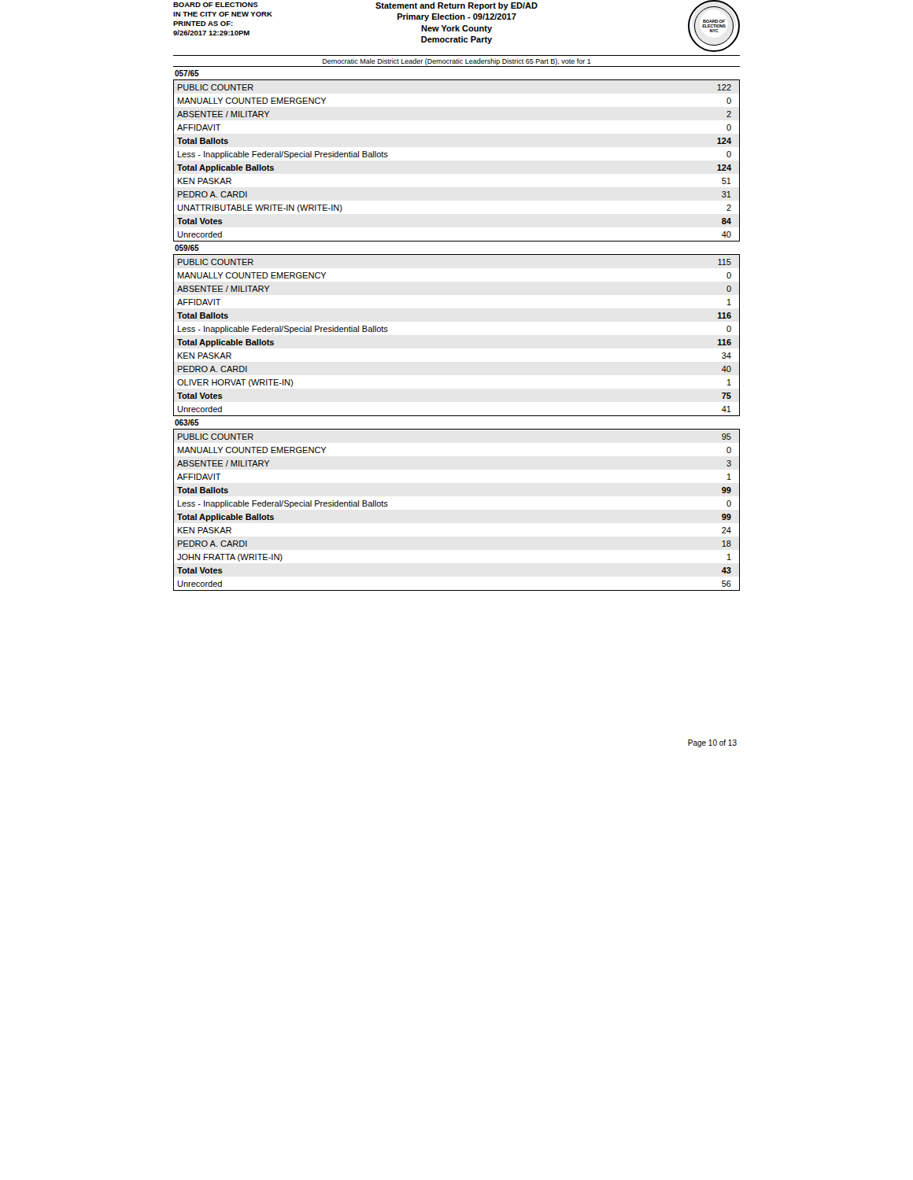BOARD OF ELECTIONS
IN THE CITY OF NEW YORK
PRINTED AS OF:
9/26/2017 12:29:10PM
Statement and Return Report by ED/AD
Primary Election - 09/12/2017
New York County
Democratic Party
BOARD OF
ELECTIONS
NYC
Democratic Male District Leader (Democratic Leadership District 65 Part B), vote for 1
057/65
| PUBLIC COUNTER | 122 |
| MANUALLY COUNTED EMERGENCY | 0 |
| ABSENTEE / MILITARY | 2 |
| AFFIDAVIT | 0 |
| Total Ballots | 124 |
| Less - Inapplicable Federal/Special Presidential Ballots | 0 |
| Total Applicable Ballots | 124 |
| KEN PASKAR | 51 |
| PEDRO A. CARDI | 31 |
| UNATTRIBUTABLE WRITE-IN (WRITE-IN) | 2 |
| Total Votes | 84 |
| Unrecorded | 40 |
059/65
| PUBLIC COUNTER | 115 |
| MANUALLY COUNTED EMERGENCY | 0 |
| ABSENTEE / MILITARY | 0 |
| AFFIDAVIT | 1 |
| Total Ballots | 116 |
| Less - Inapplicable Federal/Special Presidential Ballots | 0 |
| Total Applicable Ballots | 116 |
| KEN PASKAR | 34 |
| PEDRO A. CARDI | 40 |
| OLIVER HORVAT (WRITE-IN) | 1 |
| Total Votes | 75 |
| Unrecorded | 41 |
063/65
| PUBLIC COUNTER | 95 |
| MANUALLY COUNTED EMERGENCY | 0 |
| ABSENTEE / MILITARY | 3 |
| AFFIDAVIT | 1 |
| Total Ballots | 99 |
| Less - Inapplicable Federal/Special Presidential Ballots | 0 |
| Total Applicable Ballots | 99 |
| KEN PASKAR | 24 |
| PEDRO A. CARDI | 18 |
| JOHN FRATTA (WRITE-IN) | 1 |
| Total Votes | 43 |
| Unrecorded | 56 |
Page 10 of 13